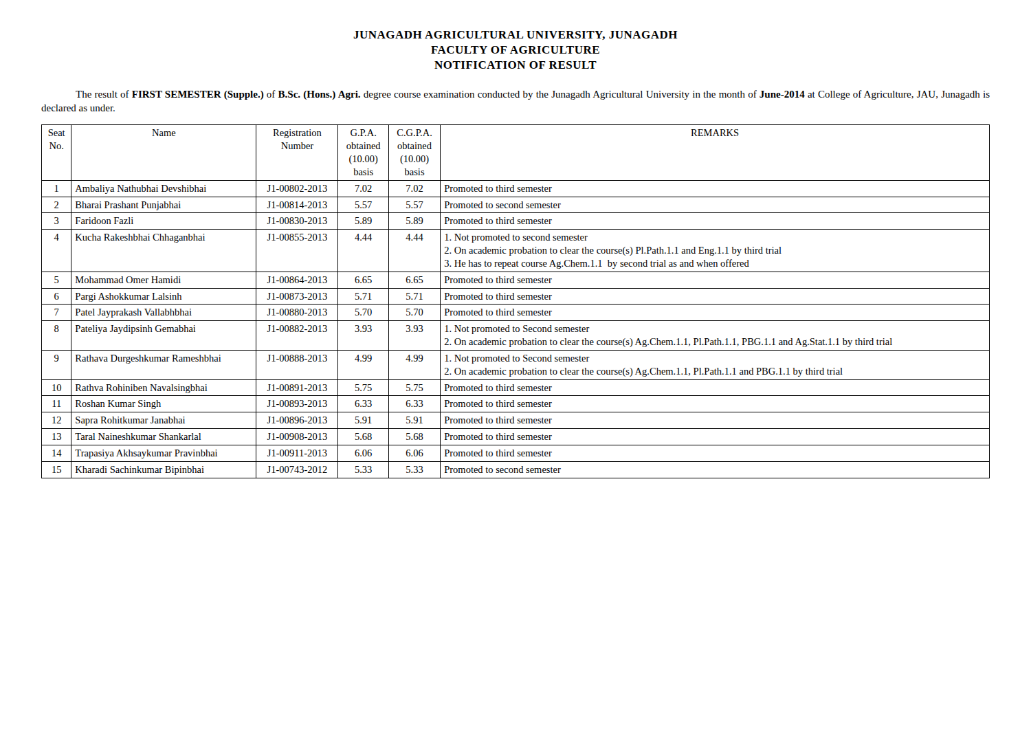JUNAGADH AGRICULTURAL UNIVERSITY, JUNAGADH
FACULTY OF AGRICULTURE
NOTIFICATION OF RESULT
The result of FIRST SEMESTER (Supple.) of B.Sc. (Hons.) Agri. degree course examination conducted by the Junagadh Agricultural University in the month of June-2014 at College of Agriculture, JAU, Junagadh is declared as under.
| Seat No. | Name | Registration Number | G.P.A. obtained (10.00) basis | C.G.P.A. obtained (10.00) basis | REMARKS |
| --- | --- | --- | --- | --- | --- |
| 1 | Ambaliya Nathubhai Devshibhai | J1-00802-2013 | 7.02 | 7.02 | Promoted to third semester |
| 2 | Bharai Prashant Punjabhai | J1-00814-2013 | 5.57 | 5.57 | Promoted to second semester |
| 3 | Faridoon Fazli | J1-00830-2013 | 5.89 | 5.89 | Promoted to third semester |
| 4 | Kucha Rakeshbhai Chhaganbhai | J1-00855-2013 | 4.44 | 4.44 | 1. Not promoted to second semester 2. On academic probation to clear the course(s) Pl.Path.1.1 and Eng.1.1 by third trial 3. He has to repeat course Ag.Chem.1.1 by second trial as and when offered |
| 5 | Mohammad Omer Hamidi | J1-00864-2013 | 6.65 | 6.65 | Promoted to third semester |
| 6 | Pargi Ashokkumar Lalsinh | J1-00873-2013 | 5.71 | 5.71 | Promoted to third semester |
| 7 | Patel Jayprakash Vallabhbhai | J1-00880-2013 | 5.70 | 5.70 | Promoted to third semester |
| 8 | Pateliya Jaydipsinh Gemabhai | J1-00882-2013 | 3.93 | 3.93 | 1. Not promoted to Second semester 2. On academic probation to clear the course(s) Ag.Chem.1.1, Pl.Path.1.1, PBG.1.1 and Ag.Stat.1.1 by third trial |
| 9 | Rathava Durgeshkumar Rameshbhai | J1-00888-2013 | 4.99 | 4.99 | 1. Not promoted to Second semester 2. On academic probation to clear the course(s) Ag.Chem.1.1, Pl.Path.1.1 and PBG.1.1 by third trial |
| 10 | Rathva Rohiniben Navalsingbhai | J1-00891-2013 | 5.75 | 5.75 | Promoted to third semester |
| 11 | Roshan Kumar Singh | J1-00893-2013 | 6.33 | 6.33 | Promoted to third semester |
| 12 | Sapra Rohitkumar Janabhai | J1-00896-2013 | 5.91 | 5.91 | Promoted to third semester |
| 13 | Taral Naineshkumar Shankarlal | J1-00908-2013 | 5.68 | 5.68 | Promoted to third semester |
| 14 | Trapasiya Akhsaykumar Pravinbhai | J1-00911-2013 | 6.06 | 6.06 | Promoted to third semester |
| 15 | Kharadi Sachinkumar Bipinbhai | J1-00743-2012 | 5.33 | 5.33 | Promoted to second semester |